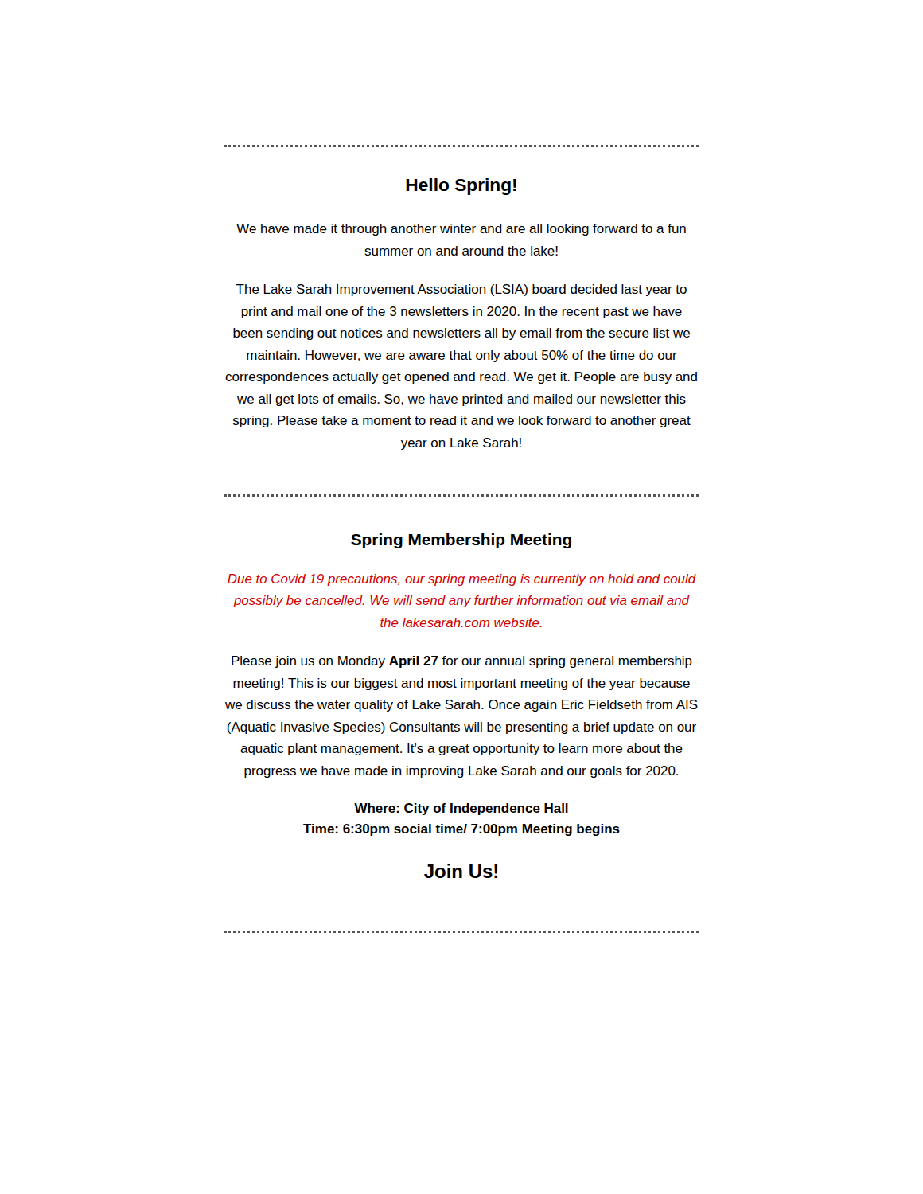Hello Spring!
We have made it through another winter and are all looking forward to a fun summer on and around the lake!
The Lake Sarah Improvement Association (LSIA) board decided last year to print and mail one of the 3 newsletters in 2020. In the recent past we have been sending out notices and newsletters all by email from the secure list we maintain. However, we are aware that only about 50% of the time do our correspondences actually get opened and read. We get it. People are busy and we all get lots of emails. So, we have printed and mailed our newsletter this spring. Please take a moment to read it and we look forward to another great year on Lake Sarah!
Spring Membership Meeting
Due to Covid 19 precautions, our spring meeting is currently on hold and could possibly be cancelled. We will send any further information out via email and the lakesarah.com website.
Please join us on Monday April 27 for our annual spring general membership meeting! This is our biggest and most important meeting of the year because we discuss the water quality of Lake Sarah. Once again Eric Fieldseth from AIS (Aquatic Invasive Species) Consultants will be presenting a brief update on our aquatic plant management. It's a great opportunity to learn more about the progress we have made in improving Lake Sarah and our goals for 2020.
Where: City of Independence Hall
Time: 6:30pm social time/ 7:00pm Meeting begins
Join Us!